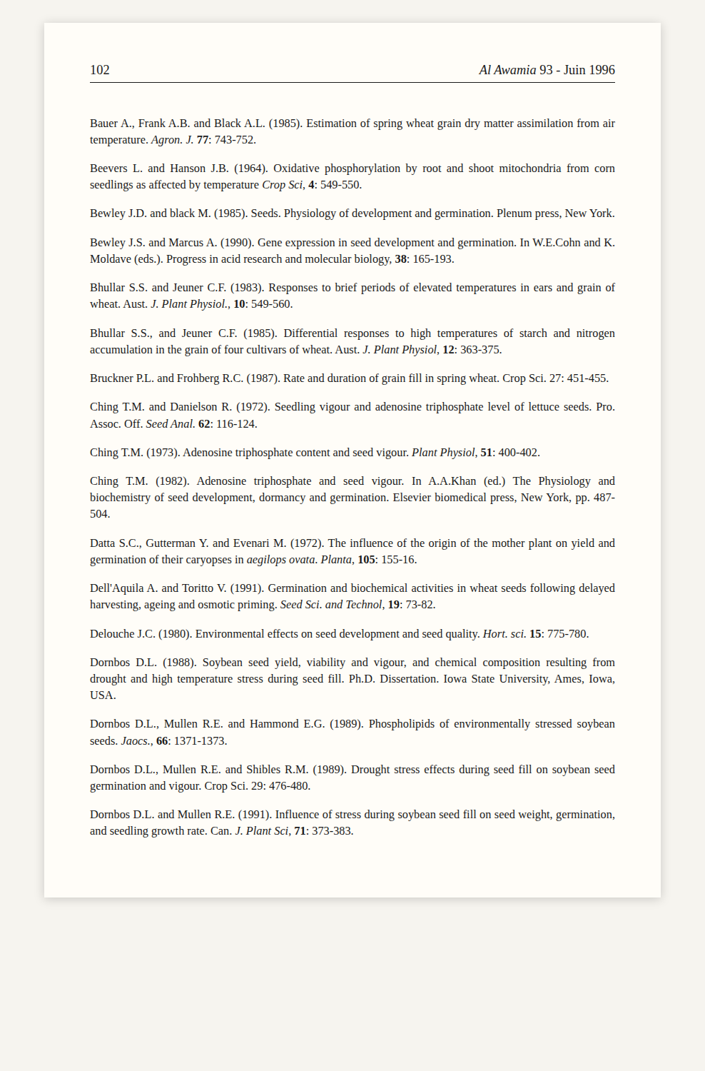102 Al Awamia 93 - Juin 1996
Bauer A., Frank A.B. and Black A.L. (1985). Estimation of spring wheat grain dry matter assimilation from air temperature. Agron. J. 77: 743-752.
Beevers L. and Hanson J.B. (1964). Oxidative phosphorylation by root and shoot mitochondria from corn seedlings as affected by temperature Crop Sci, 4: 549-550.
Bewley J.D. and black M. (1985). Seeds. Physiology of development and germination. Plenum press, New York.
Bewley J.S. and Marcus A. (1990). Gene expression in seed development and germination. In W.E.Cohn and K. Moldave (eds.). Progress in acid research and molecular biology, 38: 165-193.
Bhullar S.S. and Jeuner C.F. (1983). Responses to brief periods of elevated temperatures in ears and grain of wheat. Aust. J. Plant Physiol., 10: 549-560.
Bhullar S.S., and Jeuner C.F. (1985). Differential responses to high temperatures of starch and nitrogen accumulation in the grain of four cultivars of wheat. Aust. J. Plant Physiol, 12: 363-375.
Bruckner P.L. and Frohberg R.C. (1987). Rate and duration of grain fill in spring wheat. Crop Sci. 27: 451-455.
Ching T.M. and Danielson R. (1972). Seedling vigour and adenosine triphosphate level of lettuce seeds. Pro. Assoc. Off. Seed Anal. 62: 116-124.
Ching T.M. (1973). Adenosine triphosphate content and seed vigour. Plant Physiol, 51: 400-402.
Ching T.M. (1982). Adenosine triphosphate and seed vigour. In A.A.Khan (ed.) The Physiology and biochemistry of seed development, dormancy and germination. Elsevier biomedical press, New York, pp. 487-504.
Datta S.C., Gutterman Y. and Evenari M. (1972). The influence of the origin of the mother plant on yield and germination of their caryopses in aegilops ovata. Planta, 105: 155-16.
Dell'Aquila A. and Toritto V. (1991). Germination and biochemical activities in wheat seeds following delayed harvesting, ageing and osmotic priming. Seed Sci. and Technol, 19: 73-82.
Delouche J.C. (1980). Environmental effects on seed development and seed quality. Hort. sci. 15: 775-780.
Dornbos D.L. (1988). Soybean seed yield, viability and vigour, and chemical composition resulting from drought and high temperature stress during seed fill. Ph.D. Dissertation. Iowa State University, Ames, Iowa, USA.
Dornbos D.L., Mullen R.E. and Hammond E.G. (1989). Phospholipids of environmentally stressed soybean seeds. Jaocs., 66: 1371-1373.
Dornbos D.L., Mullen R.E. and Shibles R.M. (1989). Drought stress effects during seed fill on soybean seed germination and vigour. Crop Sci. 29: 476-480.
Dornbos D.L. and Mullen R.E. (1991). Influence of stress during soybean seed fill on seed weight, germination, and seedling growth rate. Can. J. Plant Sci, 71: 373-383.